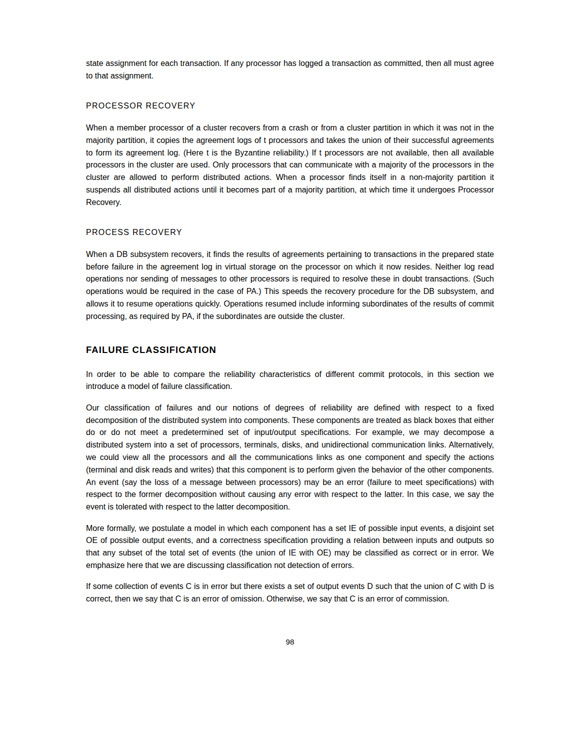state assignment for each transaction. If any processor has logged a transaction as committed, then all must agree to that assignment.
PROCESSOR RECOVERY
When a member processor of a cluster recovers from a crash or from a cluster partition in which it was not in the majority partition, it copies the agreement logs of t processors and takes the union of their successful agreements to form its agreement log. (Here t is the Byzantine reliability.) If t processors are not available, then all available processors in the cluster are used. Only processors that can communicate with a majority of the processors in the cluster are allowed to perform distributed actions. When a processor finds itself in a non-majority partition it suspends all distributed actions until it becomes part of a majority partition, at which time it undergoes Processor Recovery.
PROCESS RECOVERY
When a DB subsystem recovers, it finds the results of agreements pertaining to transactions in the prepared state before failure in the agreement log in virtual storage on the processor on which it now resides. Neither log read operations nor sending of messages to other processors is required to resolve these in doubt transactions. (Such operations would be required in the case of PA.) This speeds the recovery procedure for the DB subsystem, and allows it to resume operations quickly. Operations resumed include informing subordinates of the results of commit processing, as required by PA, if the subordinates are outside the cluster.
FAILURE CLASSIFICATION
In order to be able to compare the reliability characteristics of different commit protocols, in this section we introduce a model of failure classification.
Our classification of failures and our notions of degrees of reliability are defined with respect to a fixed decomposition of the distributed system into components. These components are treated as black boxes that either do or do not meet a predetermined set of input/output specifications. For example, we may decompose a distributed system into a set of processors, terminals, disks, and unidirectional communication links. Alternatively, we could view all the processors and all the communications links as one component and specify the actions (terminal and disk reads and writes) that this component is to perform given the behavior of the other components. An event (say the loss of a message between processors) may be an error (failure to meet specifications) with respect to the former decomposition without causing any error with respect to the latter. In this case, we say the event is tolerated with respect to the latter decomposition.
More formally, we postulate a model in which each component has a set IE of possible input events, a disjoint set OE of possible output events, and a correctness specification providing a relation between inputs and outputs so that any subset of the total set of events (the union of IE with OE) may be classified as correct or in error. We emphasize here that we are discussing classification not detection of errors.
If some collection of events C is in error but there exists a set of output events D such that the union of C with D is correct, then we say that C is an error of omission. Otherwise, we say that C is an error of commission.
98